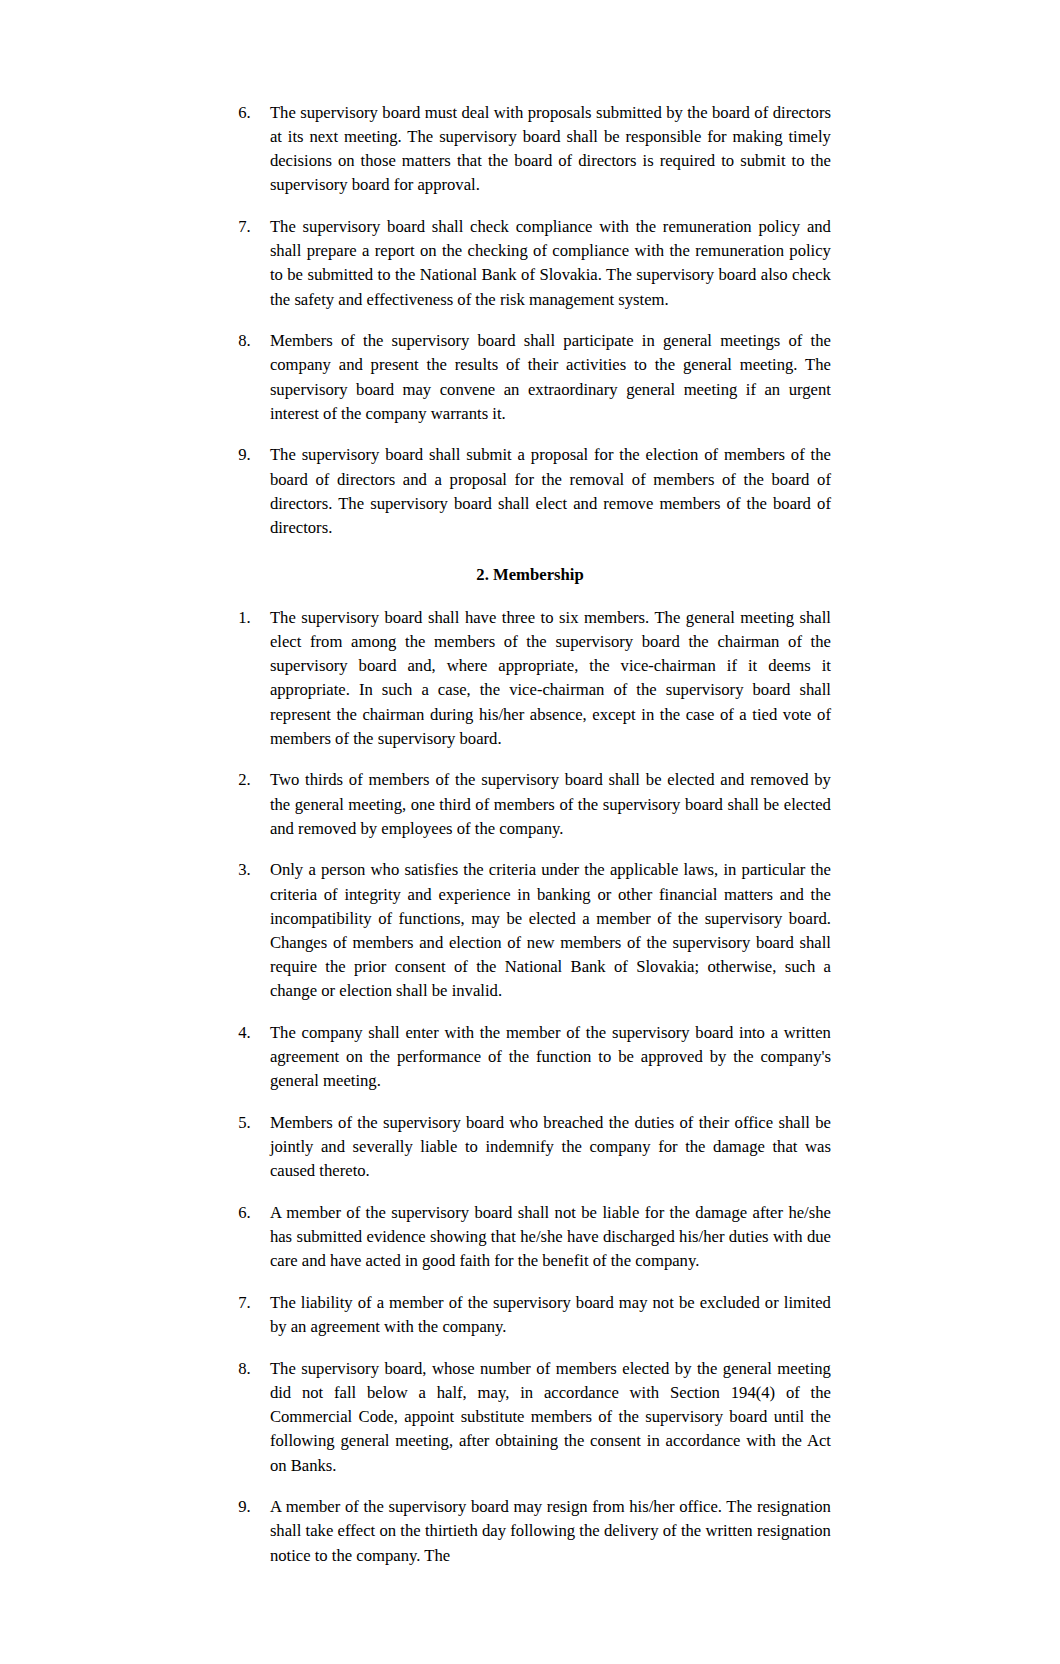6. The supervisory board must deal with proposals submitted by the board of directors at its next meeting. The supervisory board shall be responsible for making timely decisions on those matters that the board of directors is required to submit to the supervisory board for approval.
7. The supervisory board shall check compliance with the remuneration policy and shall prepare a report on the checking of compliance with the remuneration policy to be submitted to the National Bank of Slovakia. The supervisory board also check the safety and effectiveness of the risk management system.
8. Members of the supervisory board shall participate in general meetings of the company and present the results of their activities to the general meeting. The supervisory board may convene an extraordinary general meeting if an urgent interest of the company warrants it.
9. The supervisory board shall submit a proposal for the election of members of the board of directors and a proposal for the removal of members of the board of directors. The supervisory board shall elect and remove members of the board of directors.
2. Membership
1. The supervisory board shall have three to six members. The general meeting shall elect from among the members of the supervisory board the chairman of the supervisory board and, where appropriate, the vice-chairman if it deems it appropriate. In such a case, the vice-chairman of the supervisory board shall represent the chairman during his/her absence, except in the case of a tied vote of members of the supervisory board.
2. Two thirds of members of the supervisory board shall be elected and removed by the general meeting, one third of members of the supervisory board shall be elected and removed by employees of the company.
3. Only a person who satisfies the criteria under the applicable laws, in particular the criteria of integrity and experience in banking or other financial matters and the incompatibility of functions, may be elected a member of the supervisory board. Changes of members and election of new members of the supervisory board shall require the prior consent of the National Bank of Slovakia; otherwise, such a change or election shall be invalid.
4. The company shall enter with the member of the supervisory board into a written agreement on the performance of the function to be approved by the company's general meeting.
5. Members of the supervisory board who breached the duties of their office shall be jointly and severally liable to indemnify the company for the damage that was caused thereto.
6. A member of the supervisory board shall not be liable for the damage after he/she has submitted evidence showing that he/she have discharged his/her duties with due care and have acted in good faith for the benefit of the company.
7. The liability of a member of the supervisory board may not be excluded or limited by an agreement with the company.
8. The supervisory board, whose number of members elected by the general meeting did not fall below a half, may, in accordance with Section 194(4) of the Commercial Code, appoint substitute members of the supervisory board until the following general meeting, after obtaining the consent in accordance with the Act on Banks.
9. A member of the supervisory board may resign from his/her office. The resignation shall take effect on the thirtieth day following the delivery of the written resignation notice to the company. The